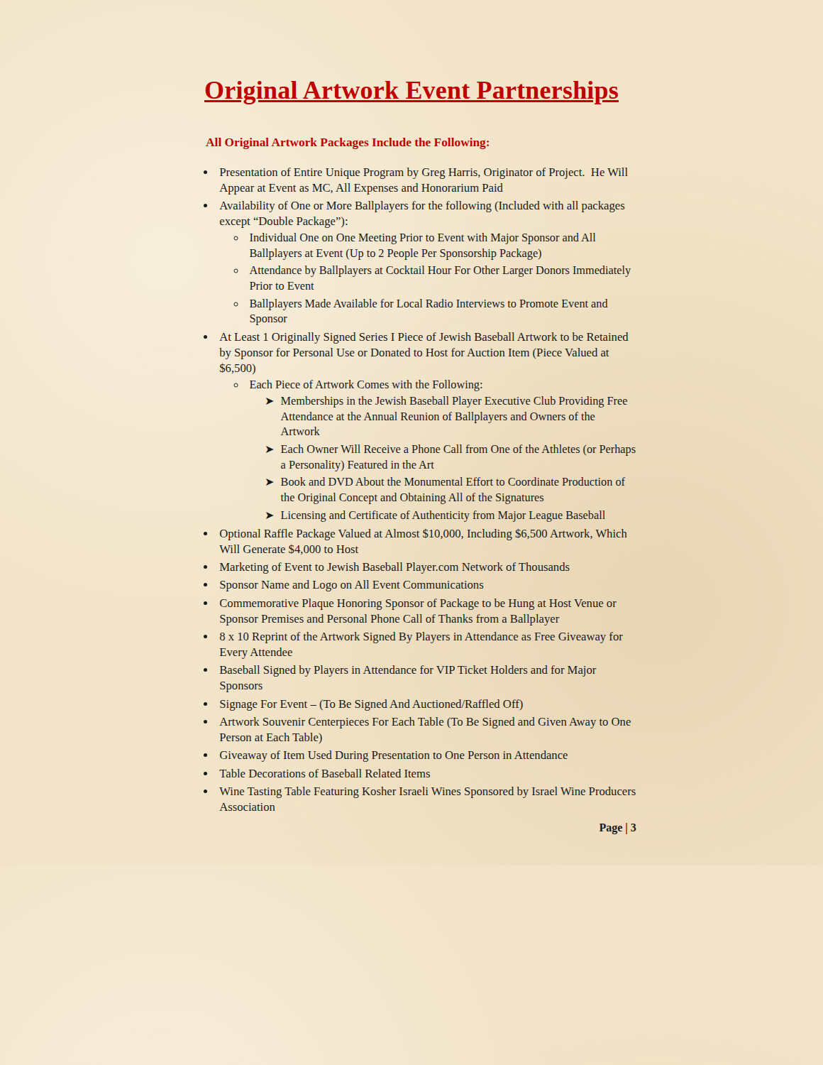Original Artwork Event Partnerships
All Original Artwork Packages Include the Following:
Presentation of Entire Unique Program by Greg Harris, Originator of Project. He Will Appear at Event as MC, All Expenses and Honorarium Paid
Availability of One or More Ballplayers for the following (Included with all packages except “Double Package”):
Individual One on One Meeting Prior to Event with Major Sponsor and All Ballplayers at Event (Up to 2 People Per Sponsorship Package)
Attendance by Ballplayers at Cocktail Hour For Other Larger Donors Immediately Prior to Event
Ballplayers Made Available for Local Radio Interviews to Promote Event and Sponsor
At Least 1 Originally Signed Series I Piece of Jewish Baseball Artwork to be Retained by Sponsor for Personal Use or Donated to Host for Auction Item (Piece Valued at $6,500)
Each Piece of Artwork Comes with the Following:
Memberships in the Jewish Baseball Player Executive Club Providing Free Attendance at the Annual Reunion of Ballplayers and Owners of the Artwork
Each Owner Will Receive a Phone Call from One of the Athletes (or Perhaps a Personality) Featured in the Art
Book and DVD About the Monumental Effort to Coordinate Production of the Original Concept and Obtaining All of the Signatures
Licensing and Certificate of Authenticity from Major League Baseball
Optional Raffle Package Valued at Almost $10,000, Including $6,500 Artwork, Which Will Generate $4,000 to Host
Marketing of Event to Jewish Baseball Player.com Network of Thousands
Sponsor Name and Logo on All Event Communications
Commemorative Plaque Honoring Sponsor of Package to be Hung at Host Venue or Sponsor Premises and Personal Phone Call of Thanks from a Ballplayer
8 x 10 Reprint of the Artwork Signed By Players in Attendance as Free Giveaway for Every Attendee
Baseball Signed by Players in Attendance for VIP Ticket Holders and for Major Sponsors
Signage For Event – (To Be Signed And Auctioned/Raffled Off)
Artwork Souvenir Centerpieces For Each Table (To Be Signed and Given Away to One Person at Each Table)
Giveaway of Item Used During Presentation to One Person in Attendance
Table Decorations of Baseball Related Items
Wine Tasting Table Featuring Kosher Israeli Wines Sponsored by Israel Wine Producers Association
Page | 3